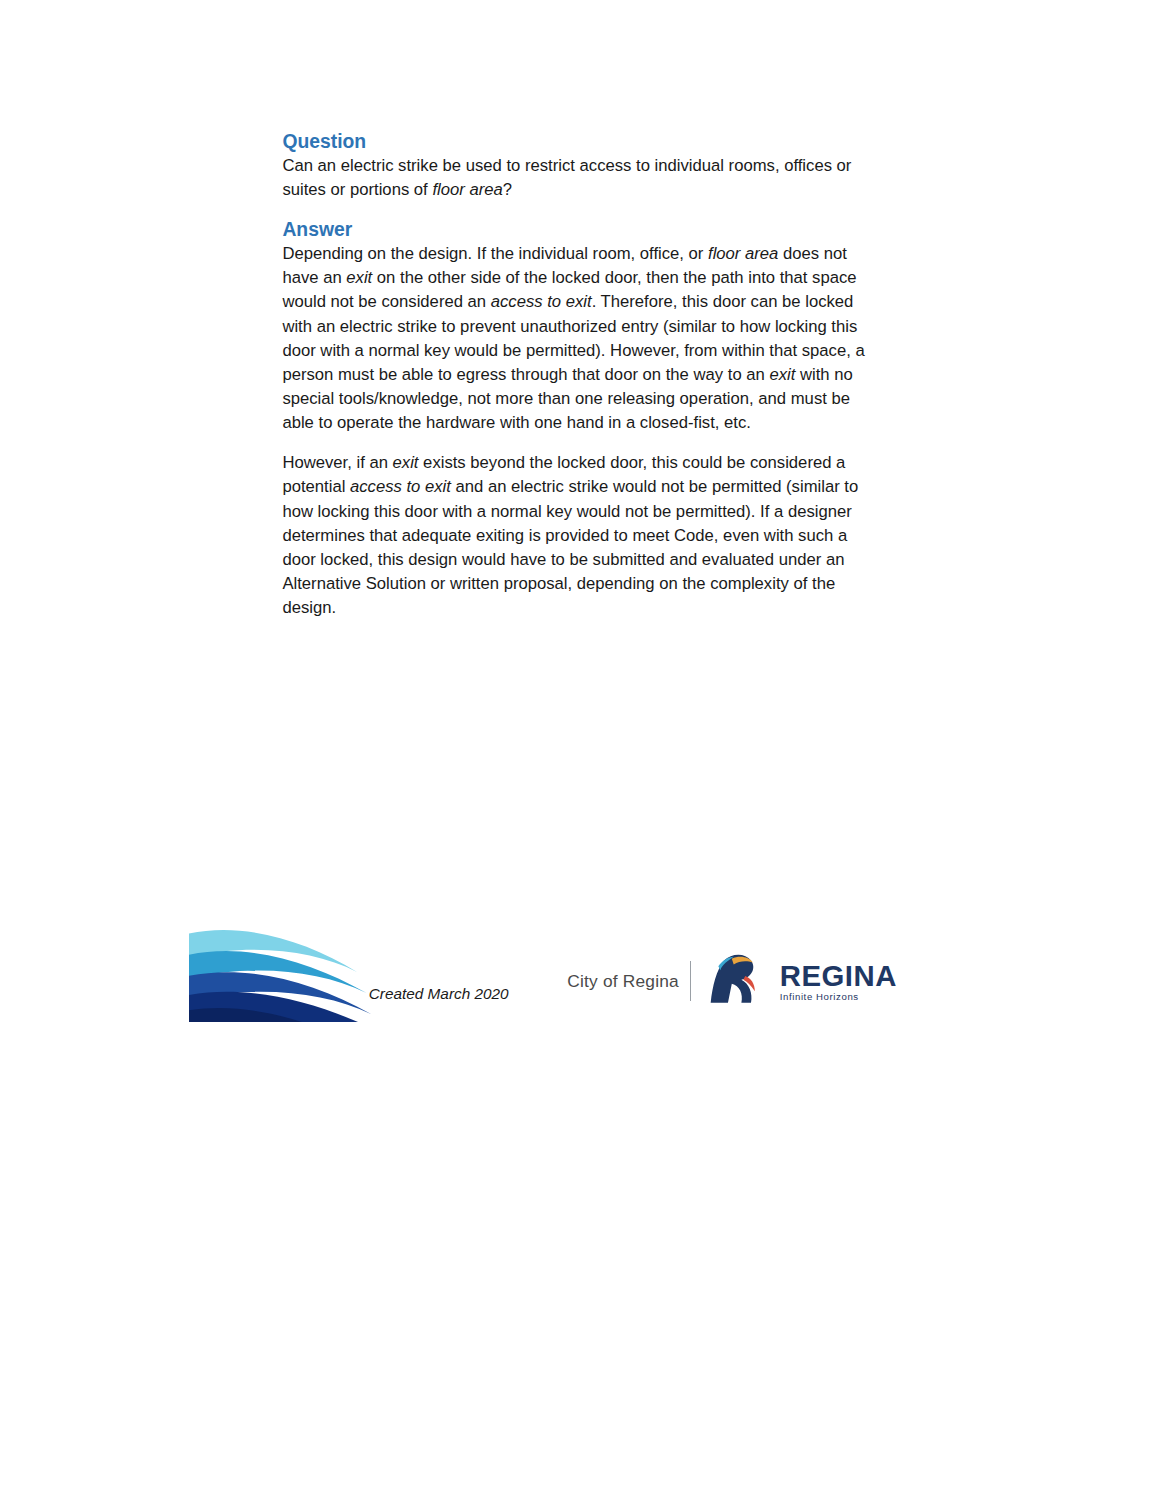Question
Can an electric strike be used to restrict access to individual rooms, offices or suites or portions of floor area?
Answer
Depending on the design. If the individual room, office, or floor area does not have an exit on the other side of the locked door, then the path into that space would not be considered an access to exit. Therefore, this door can be locked with an electric strike to prevent unauthorized entry (similar to how locking this door with a normal key would be permitted). However, from within that space, a person must be able to egress through that door on the way to an exit with no special tools/knowledge, not more than one releasing operation, and must be able to operate the hardware with one hand in a closed-fist, etc.
However, if an exit exists beyond the locked door, this could be considered a potential access to exit and an electric strike would not be permitted (similar to how locking this door with a normal key would not be permitted). If a designer determines that adequate exiting is provided to meet Code, even with such a door locked, this design would have to be submitted and evaluated under an Alternative Solution or written proposal, depending on the complexity of the design.
Created March 2020
City of Regina
REGINA Infinite Horizons